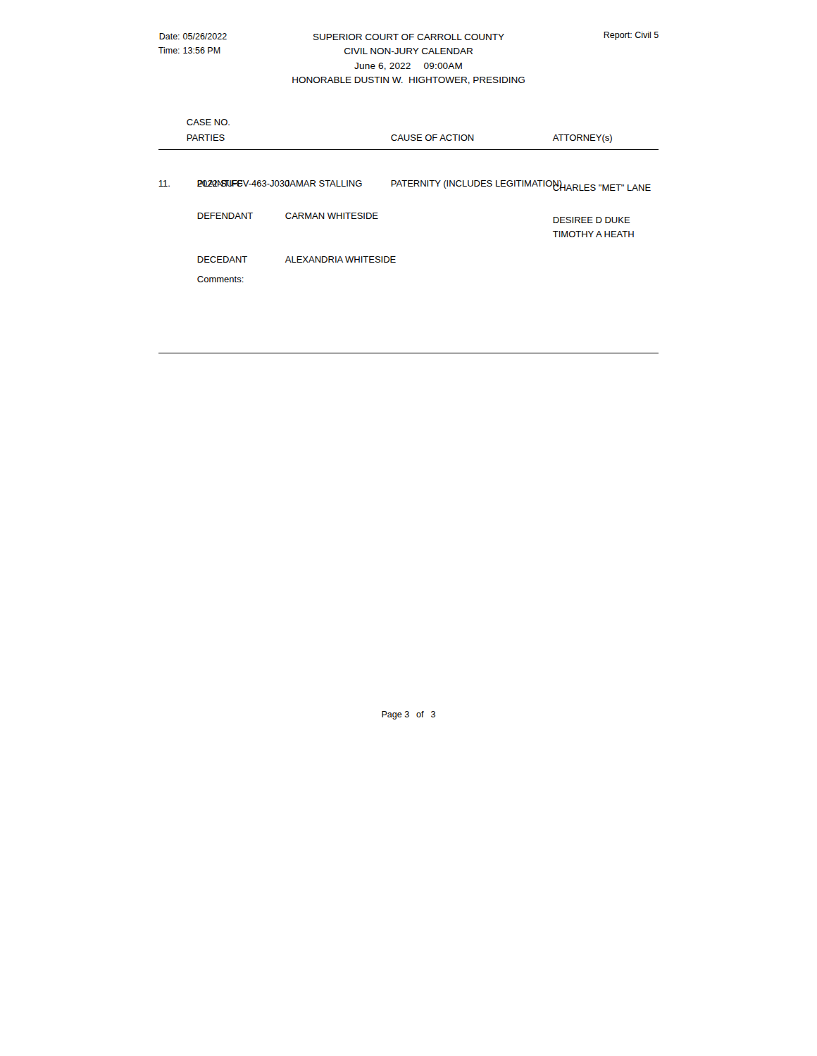| Date: | 05/26/2022 |
| Time: | 13:56 PM |
Report: Civil 5
SUPERIOR COURT OF CARROLL COUNTY
CIVIL NON-JURY CALENDAR
June 6, 2022 09:00AM
HONORABLE DUSTIN W. HIGHTOWER, PRESIDING
CASE NO.
PARTIES
CAUSE OF ACTION
ATTORNEY(s)
11.
2022-SU-CV-463-J030
PATERNITY (INCLUDES LEGITIMATION)
PLAINTIFF
JAMAR STALLING
CHARLES "MET" LANE
DEFENDANT
CARMAN WHITESIDE
DESIREE D DUKE
TIMOTHY A HEATH
DECEDANT
ALEXANDRIA WHITESIDE
Comments:
Page 3 of 3